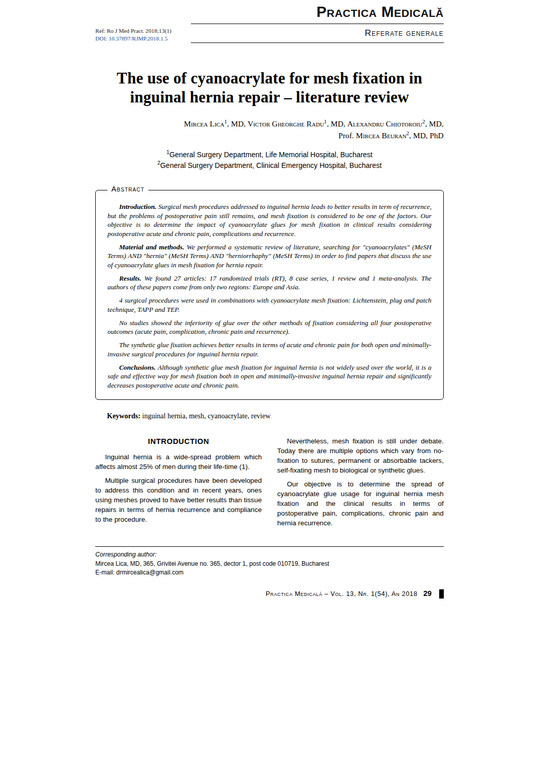Ref: Ro J Med Pract. 2018;13(1)
DOI: 10.37897/RJMP.2018.1.5
Practica Medicală
Referate generale
The use of cyanoacrylate for mesh fixation in
inguinal hernia repair – literature review
Mircea Lica1, MD, Victor Gheorghe Radu1, MD, Alexandru Chiotoroiu2, MD,
Prof. Mircea Beuran2, MD, PhD
1General Surgery Department, Life Memorial Hospital, Bucharest
2General Surgery Department, Clinical Emergency Hospital, Bucharest
Abstract
Introduction. Surgical mesh procedures addressed to inguinal hernia leads to better results in term of recurrence, but the problems of postoperative pain still remains, and mesh fixation is considered to be one of the factors. Our objective is to determine the impact of cyanoacrylate glues for mesh fixation in clinical results considering postoperative acute and chronic pain, complications and recurrence.
Material and methods. We performed a systematic review of literature, searching for "cyanoacrylates" (MeSH Terms) AND "hernia" (MeSH Terms) AND "herniorrhaphy" (MeSH Terms) in order to find papers that discuss the use of cyanoacrylate glues in mesh fixation for hernia repair.
Results. We found 27 articles: 17 randomized trials (RT), 8 case series, 1 review and 1 meta-analysis. The authors of these papers come from only two regions: Europe and Asia.
4 surgical procedures were used in combinations with cyanoacrylate mesh fixation: Lichtenstein, plug and patch technique, TAPP and TEP.
No studies showed the inferiority of glue over the other methods of fixation considering all four postoperative outcomes (acute pain, complication, chronic pain and recurrence).
The synthetic glue fixation achieves better results in terms of acute and chronic pain for both open and minimally-invasive surgical procedures for inguinal hernia repair.
Conclusions. Although synthetic glue mesh fixation for inguinal hernia is not widely used over the world, it is a safe and effective way for mesh fixation both in open and minimally-invasive inguinal hernia repair and significantly decreases postoperative acute and chronic pain.
Keywords: inguinal hernia, mesh, cyanoacrylate, review
INTRODUCTION
Inguinal hernia is a wide-spread problem which affects almost 25% of men during their life-time (1).
Multiple surgical procedures have been developed to address this condition and in recent years, ones using meshes proved to have better results than tissue repairs in terms of hernia recurrence and compliance to the procedure.
Nevertheless, mesh fixation is still under debate. Today there are multiple options which vary from no-fixation to sutures, permanent or absorbable tackers, self-fixating mesh to biological or synthetic glues.
Our objective is to determine the spread of cyanoacrylate glue usage for inguinal hernia mesh fixation and the clinical results in terms of postoperative pain, complications, chronic pain and hernia recurrence.
Corresponding author:
Mircea Lica, MD, 365, Grivitei Avenue no. 365, dector 1, post code 010719, Bucharest
E-mail: drmircealica@gmail.com
Practica Medicală – Vol. 13, Nr. 1(54), An 2018 29